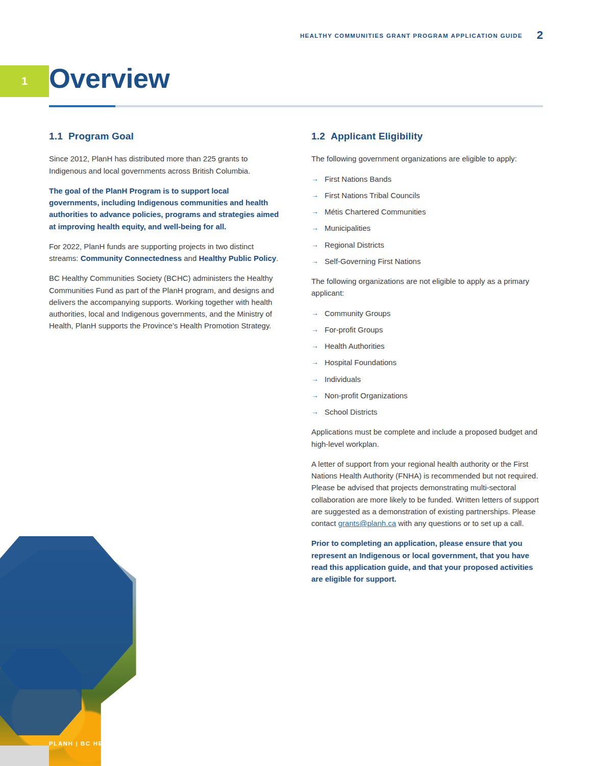Healthy Communities Grant Program Application Guide
2
1
Overview
1.1 Program Goal
Since 2012, PlanH has distributed more than 225 grants to Indigenous and local governments across British Columbia.
The goal of the PlanH Program is to support local governments, including Indigenous communities and health authorities to advance policies, programs and strategies aimed at improving health equity, and well-being for all.
For 2022, PlanH funds are supporting projects in two distinct streams: Community Connectedness and Healthy Public Policy.
BC Healthy Communities Society (BCHC) administers the Healthy Communities Fund as part of the PlanH program, and designs and delivers the accompanying supports. Working together with health authorities, local and Indigenous governments, and the Ministry of Health, PlanH supports the Province’s Health Promotion Strategy.
1.2 Applicant Eligibility
The following government organizations are eligible to apply:
First Nations Bands
First Nations Tribal Councils
Métis Chartered Communities
Municipalities
Regional Districts
Self-Governing First Nations
The following organizations are not eligible to apply as a primary applicant:
Community Groups
For-profit Groups
Health Authorities
Hospital Foundations
Individuals
Non-profit Organizations
School Districts
Applications must be complete and include a proposed budget and high-level workplan.
A letter of support from your regional health authority or the First Nations Health Authority (FNHA) is recommended but not required. Please be advised that projects demonstrating multi-sectoral collaboration are more likely to be funded. Written letters of support are suggested as a demonstration of existing partnerships. Please contact grants@planh.ca with any questions or to set up a call.
Prior to completing an application, please ensure that you represent an Indigenous or local government, that you have read this application guide, and that your proposed activities are eligible for support.
PlanH | BC Healthy Communities